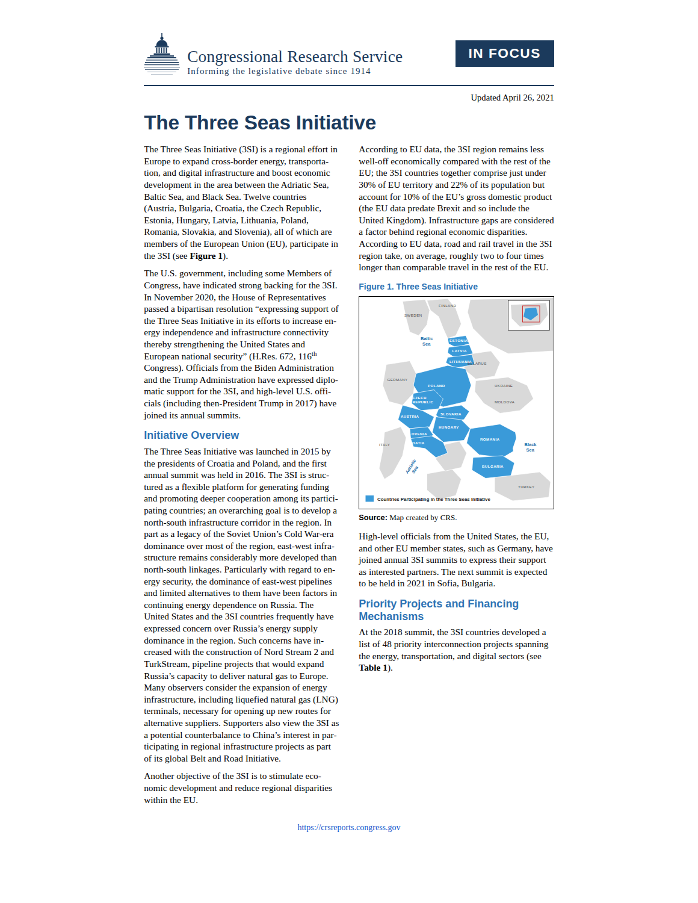Congressional Research Service
Informing the legislative debate since 1914
IN FOCUS
Updated April 26, 2021
The Three Seas Initiative
The Three Seas Initiative (3SI) is a regional effort in Europe to expand cross-border energy, transportation, and digital infrastructure and boost economic development in the area between the Adriatic Sea, Baltic Sea, and Black Sea. Twelve countries (Austria, Bulgaria, Croatia, the Czech Republic, Estonia, Hungary, Latvia, Lithuania, Poland, Romania, Slovakia, and Slovenia), all of which are members of the European Union (EU), participate in the 3SI (see Figure 1).
The U.S. government, including some Members of Congress, have indicated strong backing for the 3SI. In November 2020, the House of Representatives passed a bipartisan resolution “expressing support of the Three Seas Initiative in its efforts to increase energy independence and infrastructure connectivity thereby strengthening the United States and European national security” (H.Res. 672, 116th Congress). Officials from the Biden Administration and the Trump Administration have expressed diplomatic support for the 3SI, and high-level U.S. officials (including then-President Trump in 2017) have joined its annual summits.
Initiative Overview
The Three Seas Initiative was launched in 2015 by the presidents of Croatia and Poland, and the first annual summit was held in 2016. The 3SI is structured as a flexible platform for generating funding and promoting deeper cooperation among its participating countries; an overarching goal is to develop a north-south infrastructure corridor in the region. In part as a legacy of the Soviet Union’s Cold War-era dominance over most of the region, east-west infrastructure remains considerably more developed than north-south linkages. Particularly with regard to energy security, the dominance of east-west pipelines and limited alternatives to them have been factors in continuing energy dependence on Russia. The United States and the 3SI countries frequently have expressed concern over Russia’s energy supply dominance in the region. Such concerns have increased with the construction of Nord Stream 2 and TurkStream, pipeline projects that would expand Russia’s capacity to deliver natural gas to Europe. Many observers consider the expansion of energy infrastructure, including liquefied natural gas (LNG) terminals, necessary for opening up new routes for alternative suppliers. Supporters also view the 3SI as a potential counterbalance to China’s interest in participating in regional infrastructure projects as part of its global Belt and Road Initiative.
Another objective of the 3SI is to stimulate economic development and reduce regional disparities within the EU.
According to EU data, the 3SI region remains less well-off economically compared with the rest of the EU; the 3SI countries together comprise just under 30% of EU territory and 22% of its population but account for 10% of the EU’s gross domestic product (the EU data predate Brexit and so include the United Kingdom). Infrastructure gaps are considered a factor behind regional economic disparities. According to EU data, road and rail travel in the 3SI region take, on average, roughly two to four times longer than comparable travel in the rest of the EU.
Figure 1. Three Seas Initiative
FINLAND SWEDEN RUSSIA BELARUS UKRAINE GERMANY ITALY TURKEY MOLDOVA ESTONIA LATVIA LITHUANIA POLAND CZECH REPUBLIC SLOVAKIA AUSTRIA HUNGARY SLOVENIA CROATIA ROMANIA BULGARIA Baltic Sea Black Sea Adriatic Sea Countries Participating in the Three Seas Initiative
Source: Map created by CRS.
High-level officials from the United States, the EU, and other EU member states, such as Germany, have joined annual 3SI summits to express their support as interested partners. The next summit is expected to be held in 2021 in Sofia, Bulgaria.
Priority Projects and Financing
Mechanisms
At the 2018 summit, the 3SI countries developed a list of 48 priority interconnection projects spanning the energy, transportation, and digital sectors (see Table 1).
https://crsreports.congress.gov